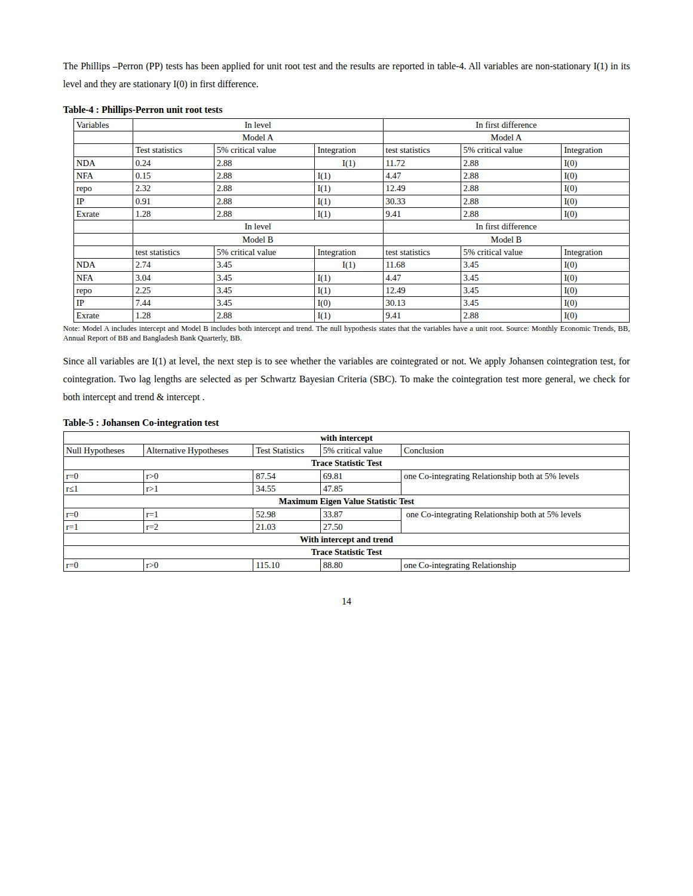The Phillips –Perron (PP) tests has been applied for unit root test and the results are reported in table-4. All variables are non-stationary I(1) in its level and they are stationary I(0) in first difference.
Table-4 : Phillips-Perron unit root tests
| Variables | In level | In first difference |
| | Model A | Model A |
| | Test statistics | 5% critical value | Integration | test statistics | 5% critical value | Integration |
| NDA | 0.24 | 2.88 | I(1) | 11.72 | 2.88 | I(0) |
| NFA | 0.15 | 2.88 | I(1) | 4.47 | 2.88 | I(0) |
| repo | 2.32 | 2.88 | I(1) | 12.49 | 2.88 | I(0) |
| IP | 0.91 | 2.88 | I(1) | 30.33 | 2.88 | I(0) |
| Exrate | 1.28 | 2.88 | I(1) | 9.41 | 2.88 | I(0) |
| | In level | In first difference |
| | Model B | Model B |
| | test statistics | 5% critical value | Integration | test statistics | 5% critical value | Integration |
| NDA | 2.74 | 3.45 | I(1) | 11.68 | 3.45 | I(0) |
| NFA | 3.04 | 3.45 | I(1) | 4.47 | 3.45 | I(0) |
| repo | 2.25 | 3.45 | I(1) | 12.49 | 3.45 | I(0) |
| IP | 7.44 | 3.45 | I(0) | 30.13 | 3.45 | I(0) |
| Exrate | 1.28 | 2.88 | I(1) | 9.41 | 2.88 | I(0) |
Note: Model A includes intercept and Model B includes both intercept and trend. The null hypothesis states that the variables have a unit root. Source: Monthly Economic Trends, BB, Annual Report of BB and Bangladesh Bank Quarterly, BB.
Since all variables are I(1) at level, the next step is to see whether the variables are cointegrated or not. We apply Johansen cointegration test, for cointegration. Two lag lengths are selected as per Schwartz Bayesian Criteria (SBC). To make the cointegration test more general, we check for both intercept and trend & intercept .
Table-5 : Johansen Co-integration test
| with intercept |
| Null Hypotheses | Alternative Hypotheses | Test Statistics | 5% critical value | Conclusion |
| Trace Statistic Test |
| r=0 | r>0 | 87.54 | 69.81 | one Co-integrating Relationship both at 5% levels |
| r≤1 | r>1 | 34.55 | 47.85 |
| Maximum Eigen Value Statistic Test |
| r=0 | r=1 | 52.98 | 33.87 | one Co-integrating Relationship both at 5% levels |
| r=1 | r=2 | 21.03 | 27.50 |
| With intercept and trend |
| Trace Statistic Test |
| r=0 | r>0 | 115.10 | 88.80 | one Co-integrating Relationship |
14